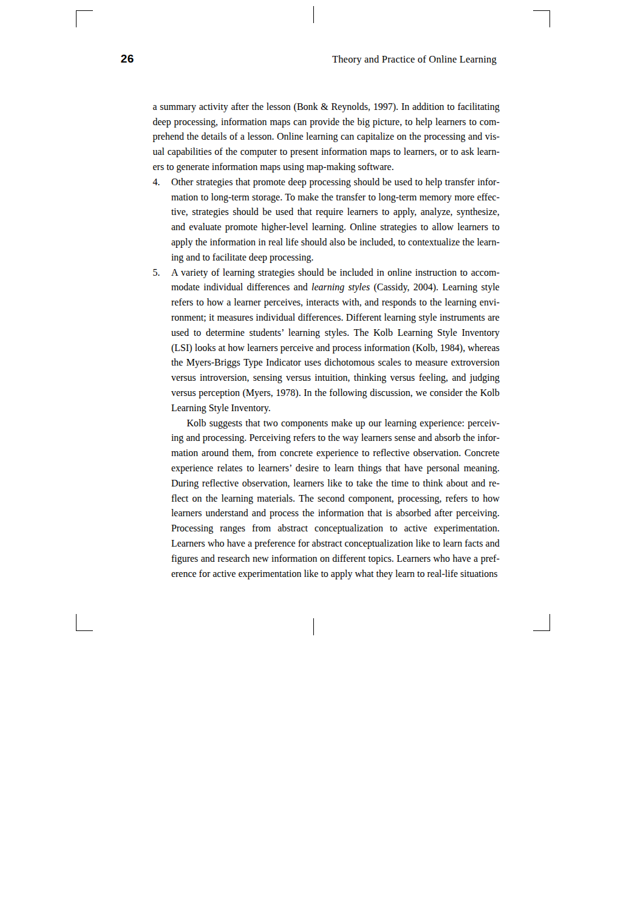26 Theory and Practice of Online Learning
a summary activity after the lesson (Bonk & Reynolds, 1997). In addition to facilitating deep processing, information maps can provide the big picture, to help learners to comprehend the details of a lesson. Online learning can capitalize on the processing and visual capabilities of the computer to present information maps to learners, or to ask learners to generate information maps using map-making software.
4.
Other strategies that promote deep processing should be used to help transfer information to long-term storage. To make the transfer to long-term memory more effective, strategies should be used that require learners to apply, analyze, synthesize, and evaluate promote higher-level learning. Online strategies to allow learners to apply the information in real life should also be included, to contextualize the learning and to facilitate deep processing.
5.
A variety of learning strategies should be included in online instruction to accommodate individual differences and learning styles (Cassidy, 2004). Learning style refers to how a learner perceives, interacts with, and responds to the learning environment; it measures individual differences. Different learning style instruments are used to determine students’ learning styles. The Kolb Learning Style Inventory (LSI) looks at how learners perceive and process information (Kolb, 1984), whereas the Myers-Briggs Type Indicator uses dichotomous scales to measure extroversion versus introversion, sensing versus intuition, thinking versus feeling, and judging versus perception (Myers, 1978). In the following discussion, we consider the Kolb Learning Style Inventory.
Kolb suggests that two components make up our learning experience: perceiving and processing. Perceiving refers to the way learners sense and absorb the information around them, from concrete experience to reflective observation. Concrete experience relates to learners’ desire to learn things that have personal meaning. During reflective observation, learners like to take the time to think about and reflect on the learning materials. The second component, processing, refers to how learners understand and process the information that is absorbed after perceiving. Processing ranges from abstract conceptualization to active experimentation. Learners who have a preference for abstract conceptualization like to learn facts and figures and research new information on different topics. Learners who have a preference for active experimentation like to apply what they learn to real-life situations